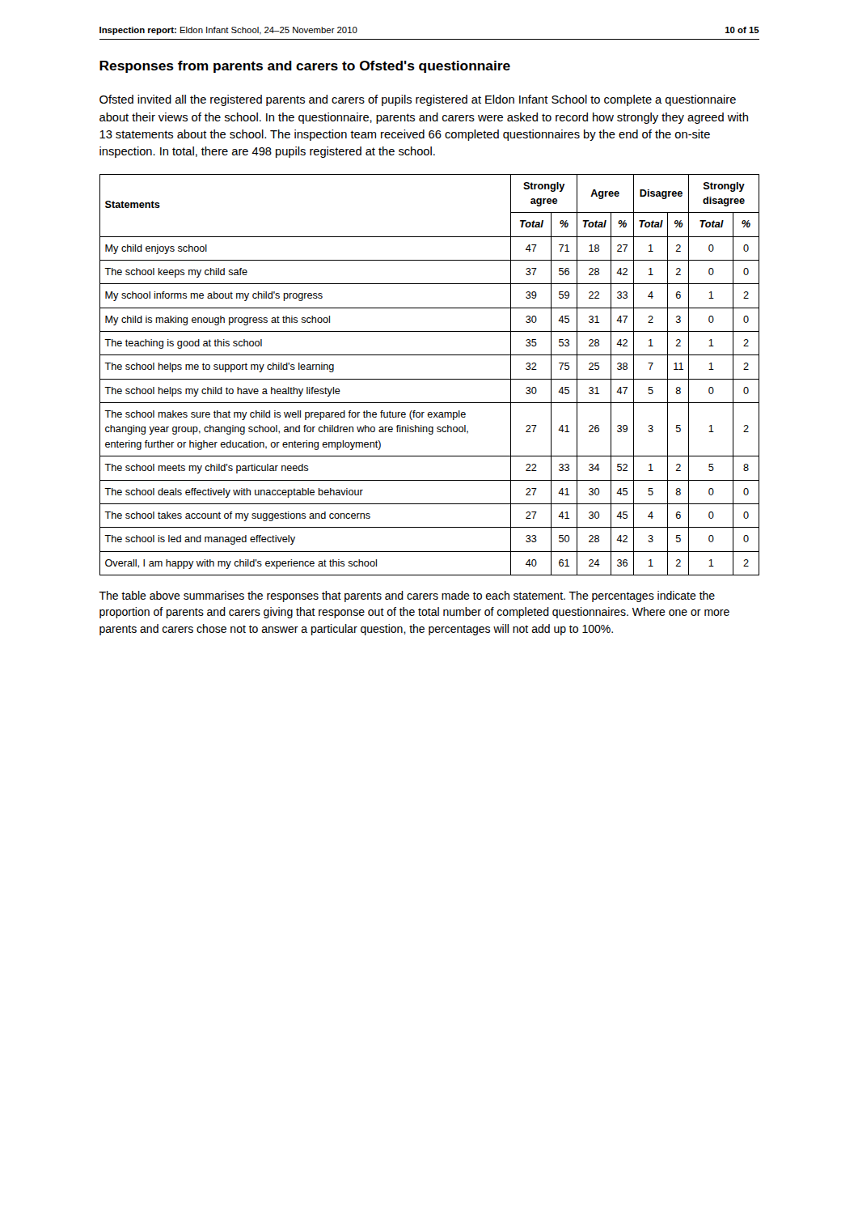Inspection report: Eldon Infant School, 24–25 November 2010 10 of 15
Responses from parents and carers to Ofsted's questionnaire
Ofsted invited all the registered parents and carers of pupils registered at Eldon Infant School to complete a questionnaire about their views of the school. In the questionnaire, parents and carers were asked to record how strongly they agreed with 13 statements about the school. The inspection team received 66 completed questionnaires by the end of the on-site inspection. In total, there are 498 pupils registered at the school.
| Statements | Strongly agree | Agree | Disagree | Strongly disagree |
| --- | --- | --- | --- | --- |
| Total | % | Total | % | Total | % | Total | % |
| My child enjoys school | 47 | 71 | 18 | 27 | 1 | 2 | 0 | 0 |
| The school keeps my child safe | 37 | 56 | 28 | 42 | 1 | 2 | 0 | 0 |
| My school informs me about my child's progress | 39 | 59 | 22 | 33 | 4 | 6 | 1 | 2 |
| My child is making enough progress at this school | 30 | 45 | 31 | 47 | 2 | 3 | 0 | 0 |
| The teaching is good at this school | 35 | 53 | 28 | 42 | 1 | 2 | 1 | 2 |
| The school helps me to support my child's learning | 32 | 75 | 25 | 38 | 7 | 11 | 1 | 2 |
| The school helps my child to have a healthy lifestyle | 30 | 45 | 31 | 47 | 5 | 8 | 0 | 0 |
| The school makes sure that my child is well prepared for the future (for example changing year group, changing school, and for children who are finishing school, entering further or higher education, or entering employment) | 27 | 41 | 26 | 39 | 3 | 5 | 1 | 2 |
| The school meets my child's particular needs | 22 | 33 | 34 | 52 | 1 | 2 | 5 | 8 |
| The school deals effectively with unacceptable behaviour | 27 | 41 | 30 | 45 | 5 | 8 | 0 | 0 |
| The school takes account of my suggestions and concerns | 27 | 41 | 30 | 45 | 4 | 6 | 0 | 0 |
| The school is led and managed effectively | 33 | 50 | 28 | 42 | 3 | 5 | 0 | 0 |
| Overall, I am happy with my child's experience at this school | 40 | 61 | 24 | 36 | 1 | 2 | 1 | 2 |
The table above summarises the responses that parents and carers made to each statement. The percentages indicate the proportion of parents and carers giving that response out of the total number of completed questionnaires. Where one or more parents and carers chose not to answer a particular question, the percentages will not add up to 100%.